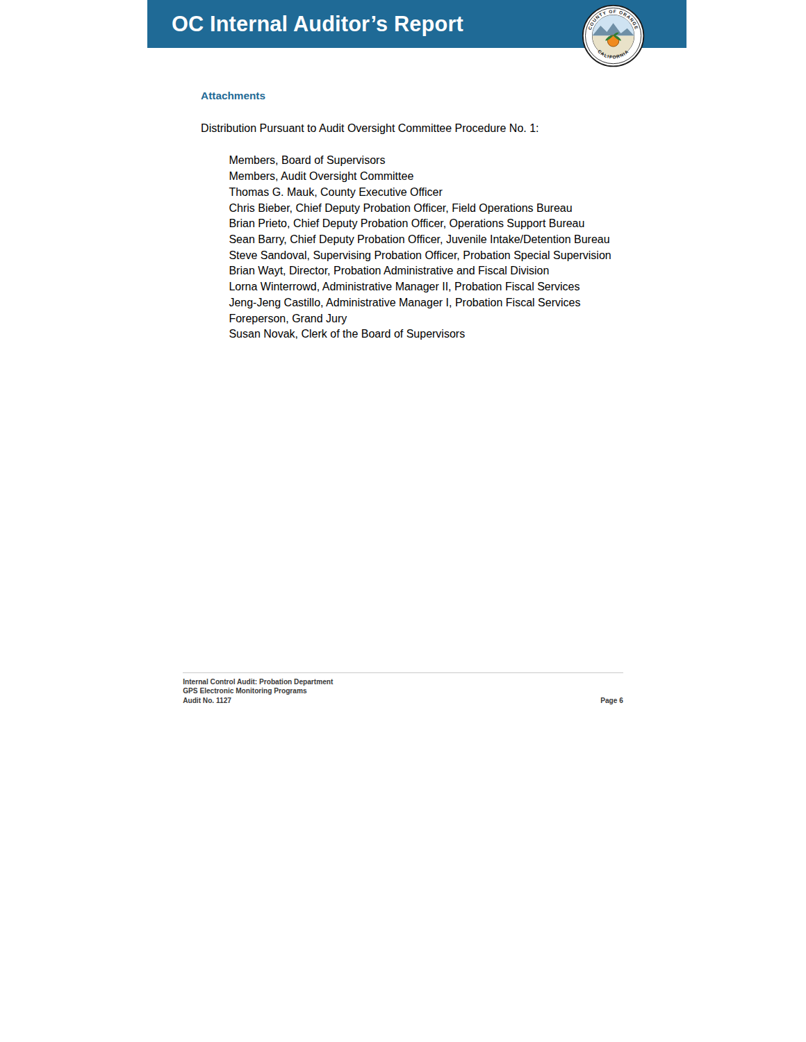OC Internal Auditor’s Report
COUNTY OF ORANGE CALIFORNIA
Attachments
Distribution Pursuant to Audit Oversight Committee Procedure No. 1:
Members, Board of Supervisors
Members, Audit Oversight Committee
Thomas G. Mauk, County Executive Officer
Chris Bieber, Chief Deputy Probation Officer, Field Operations Bureau
Brian Prieto, Chief Deputy Probation Officer, Operations Support Bureau
Sean Barry, Chief Deputy Probation Officer, Juvenile Intake/Detention Bureau
Steve Sandoval, Supervising Probation Officer, Probation Special Supervision
Brian Wayt, Director, Probation Administrative and Fiscal Division
Lorna Winterrowd, Administrative Manager II, Probation Fiscal Services
Jeng-Jeng Castillo, Administrative Manager I, Probation Fiscal Services
Foreperson, Grand Jury
Susan Novak, Clerk of the Board of Supervisors
Internal Control Audit: Probation Department
GPS Electronic Monitoring Programs
Audit No. 1127
Page 6